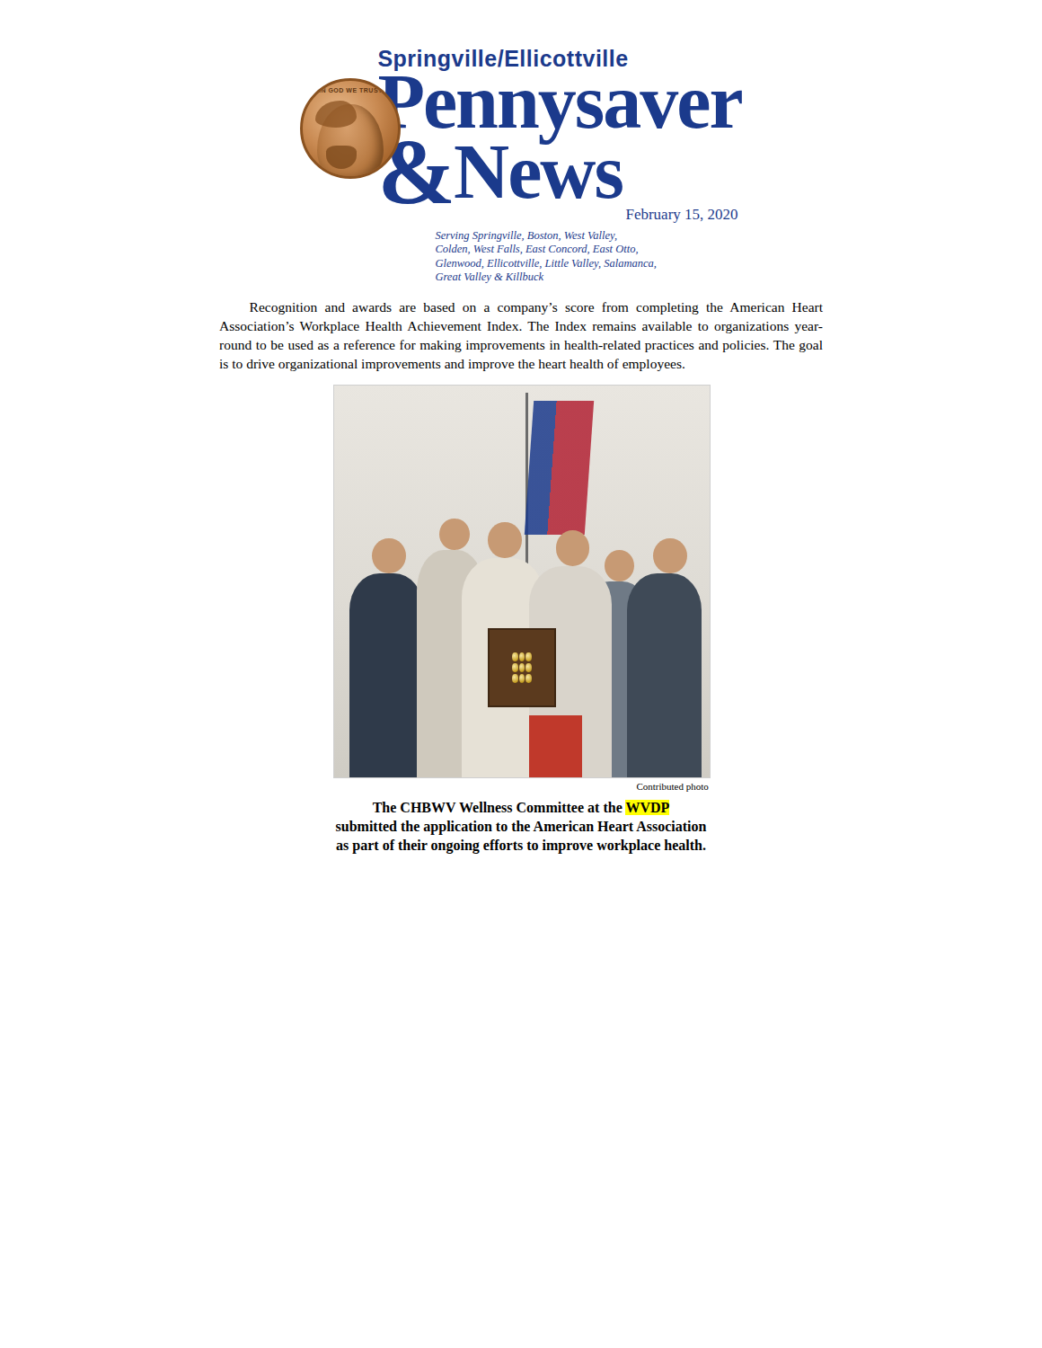IN GOD WE TRUST
Springville/Ellicottville
Pennysaver
&News
February 15, 2020
Serving Springville, Boston, West Valley,
Colden, West Falls, East Concord, East Otto,
Glenwood, Ellicottville, Little Valley, Salamanca,
Great Valley & Killbuck
Recognition and awards are based on a company’s score from completing the American Heart Association’s Workplace Health Achievement Index. The Index remains available to organizations year-round to be used as a reference for making improvements in health-related practices and policies. The goal is to drive organizational improvements and improve the heart health of employees.
Contributed photo
The CHBWV Wellness Committee at the WVDP
submitted the application to the American Heart Association
as part of their ongoing efforts to improve workplace health.